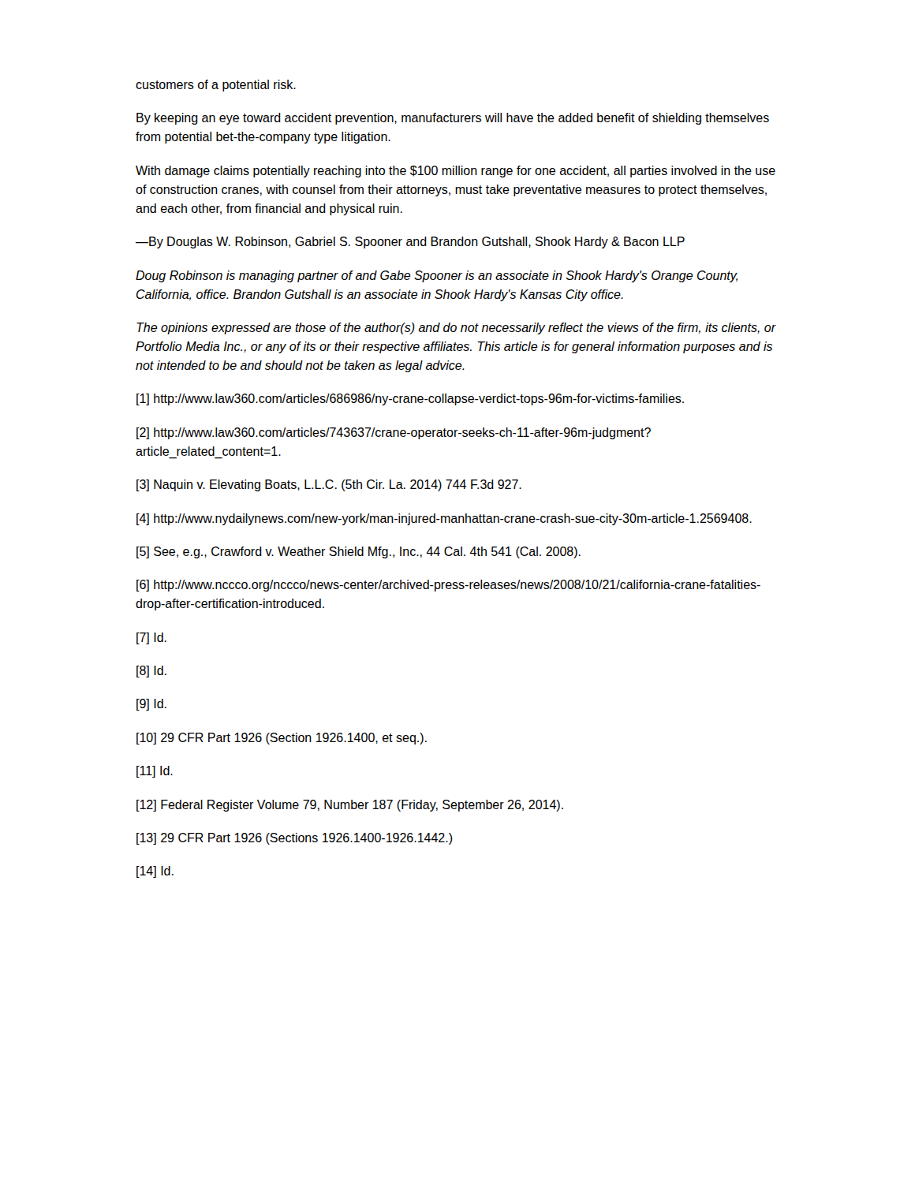customers of a potential risk.
By keeping an eye toward accident prevention, manufacturers will have the added benefit of shielding themselves from potential bet-the-company type litigation.
With damage claims potentially reaching into the $100 million range for one accident, all parties involved in the use of construction cranes, with counsel from their attorneys, must take preventative measures to protect themselves, and each other, from financial and physical ruin.
—By Douglas W. Robinson, Gabriel S. Spooner and Brandon Gutshall, Shook Hardy & Bacon LLP
Doug Robinson is managing partner of and Gabe Spooner is an associate in Shook Hardy's Orange County, California, office. Brandon Gutshall is an associate in Shook Hardy's Kansas City office.
The opinions expressed are those of the author(s) and do not necessarily reflect the views of the firm, its clients, or Portfolio Media Inc., or any of its or their respective affiliates. This article is for general information purposes and is not intended to be and should not be taken as legal advice.
[1] http://www.law360.com/articles/686986/ny-crane-collapse-verdict-tops-96m-for-victims-families.
[2] http://www.law360.com/articles/743637/crane-operator-seeks-ch-11-after-96m-judgment?article_related_content=1.
[3] Naquin v. Elevating Boats, L.L.C. (5th Cir. La. 2014) 744 F.3d 927.
[4] http://www.nydailynews.com/new-york/man-injured-manhattan-crane-crash-sue-city-30m-article-1.2569408.
[5] See, e.g., Crawford v. Weather Shield Mfg., Inc., 44 Cal. 4th 541 (Cal. 2008).
[6] http://www.nccco.org/nccco/news-center/archived-press-releases/news/2008/10/21/california-crane-fatalities-drop-after-certification-introduced.
[7] Id.
[8] Id.
[9] Id.
[10] 29 CFR Part 1926 (Section 1926.1400, et seq.).
[11] Id.
[12] Federal Register Volume 79, Number 187 (Friday, September 26, 2014).
[13] 29 CFR Part 1926 (Sections 1926.1400-1926.1442.)
[14] Id.